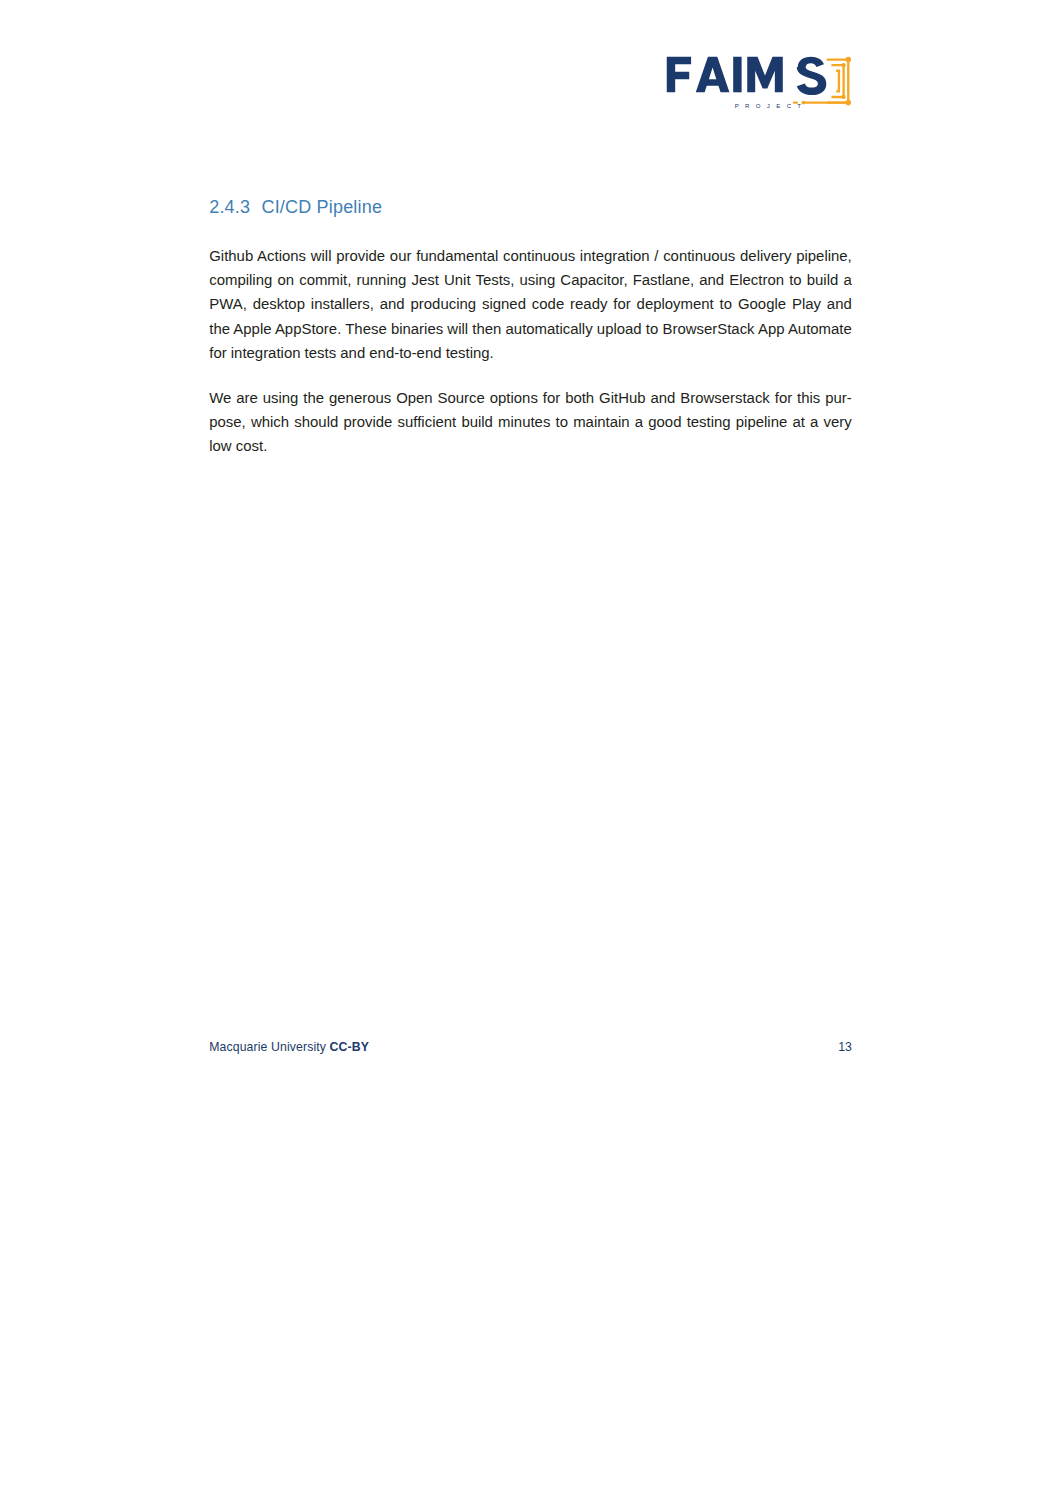P R O J E C T
2.4.3 CI/CD Pipeline
Github Actions will provide our fundamental continuous integration / continuous delivery pipeline, compiling on commit, running Jest Unit Tests, using Capacitor, Fastlane, and Electron to build a PWA, desktop installers, and producing signed code ready for deployment to Google Play and the Apple AppStore. These binaries will then automatically upload to BrowserStack App Automate for integration tests and end-to-end testing.
We are using the generous Open Source options for both GitHub and Browserstack for this purpose, which should provide sufficient build minutes to maintain a good testing pipeline at a very low cost.
Macquarie University CC-BY
13